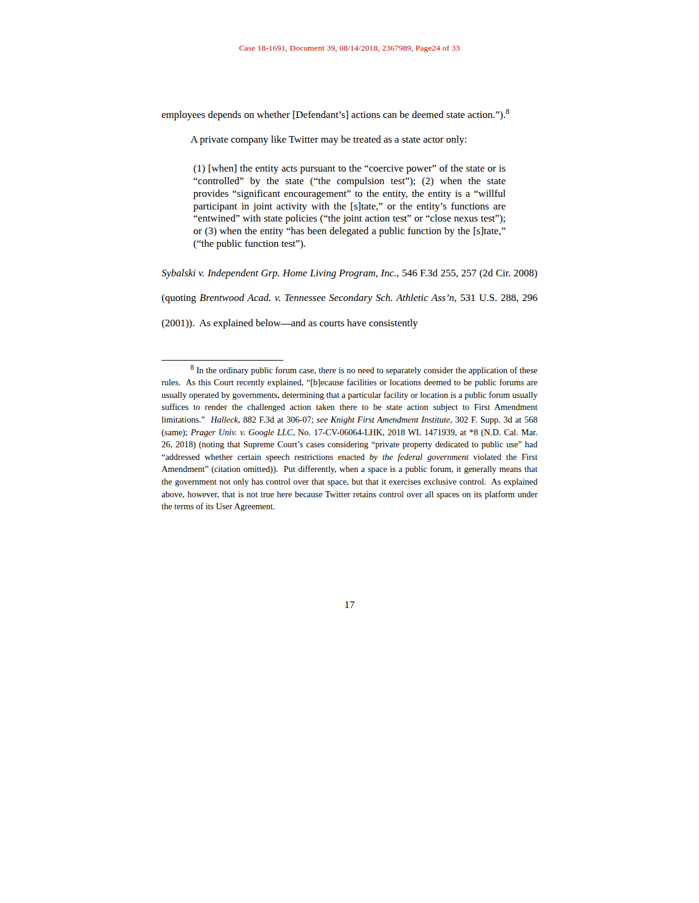Case 18-1691, Document 39, 08/14/2018, 2367989, Page24 of 33
employees depends on whether [Defendant’s] actions can be deemed state action.”).8
A private company like Twitter may be treated as a state actor only:
(1) [when] the entity acts pursuant to the “coercive power” of the state or is “controlled” by the state (“the compulsion test”); (2) when the state provides “significant encouragement” to the entity, the entity is a “willful participant in joint activity with the [s]tate,” or the entity’s functions are “entwined” with state policies (“the joint action test” or “close nexus test”); or (3) when the entity “has been delegated a public function by the [s]tate,” (“the public function test”).
Sybalski v. Independent Grp. Home Living Program, Inc., 546 F.3d 255, 257 (2d Cir. 2008) (quoting Brentwood Acad. v. Tennessee Secondary Sch. Athletic Ass’n, 531 U.S. 288, 296 (2001)). As explained below—and as courts have consistently
8 In the ordinary public forum case, there is no need to separately consider the application of these rules. As this Court recently explained, “[b]ecause facilities or locations deemed to be public forums are usually operated by governments, determining that a particular facility or location is a public forum usually suffices to render the challenged action taken there to be state action subject to First Amendment limitations.” Halleck, 882 F.3d at 306-07; see Knight First Amendment Institute, 302 F. Supp. 3d at 568 (same); Prager Univ. v. Google LLC, No. 17-CV-06064-LHK, 2018 WL 1471939, at *8 (N.D. Cal. Mar. 26, 2018) (noting that Supreme Court’s cases considering “private property dedicated to public use” had “addressed whether certain speech restrictions enacted by the federal government violated the First Amendment” (citation omitted)). Put differently, when a space is a public forum, it generally means that the government not only has control over that space, but that it exercises exclusive control. As explained above, however, that is not true here because Twitter retains control over all spaces on its platform under the terms of its User Agreement.
17